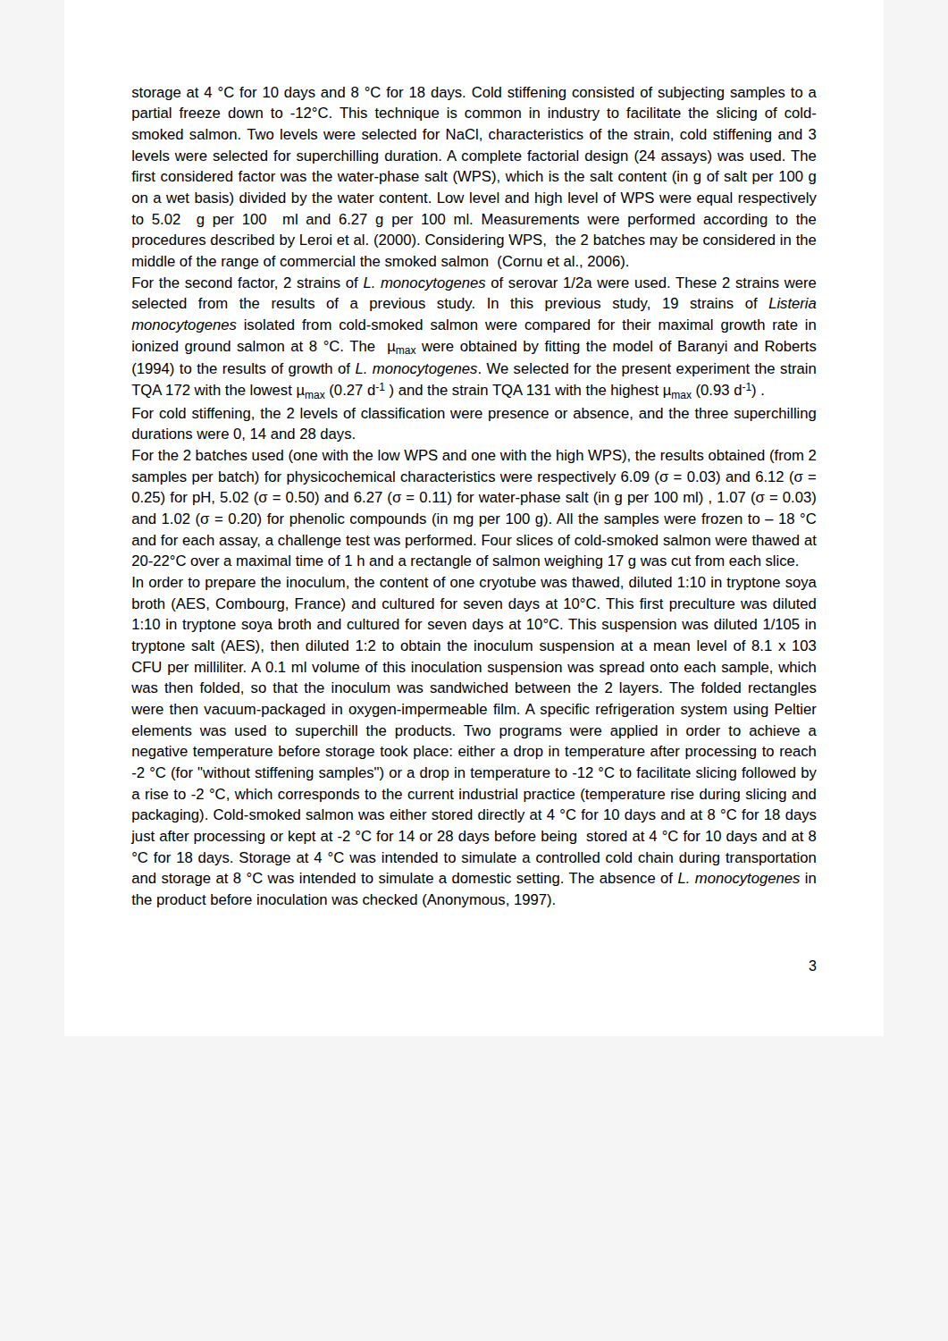storage at 4 °C for 10 days and 8 °C for 18 days. Cold stiffening consisted of subjecting samples to a partial freeze down to -12°C. This technique is common in industry to facilitate the slicing of cold-smoked salmon. Two levels were selected for NaCl, characteristics of the strain, cold stiffening and 3 levels were selected for superchilling duration. A complete factorial design (24 assays) was used. The first considered factor was the water-phase salt (WPS), which is the salt content (in g of salt per 100 g on a wet basis) divided by the water content. Low level and high level of WPS were equal respectively to 5.02 g per 100 ml and 6.27 g per 100 ml. Measurements were performed according to the procedures described by Leroi et al. (2000). Considering WPS, the 2 batches may be considered in the middle of the range of commercial the smoked salmon (Cornu et al., 2006).
For the second factor, 2 strains of L. monocytogenes of serovar 1/2a were used. These 2 strains were selected from the results of a previous study. In this previous study, 19 strains of Listeria monocytogenes isolated from cold-smoked salmon were compared for their maximal growth rate in ionized ground salmon at 8 °C. The µmax were obtained by fitting the model of Baranyi and Roberts (1994) to the results of growth of L. monocytogenes. We selected for the present experiment the strain TQA 172 with the lowest µmax (0.27 d-1 ) and the strain TQA 131 with the highest µmax (0.93 d-1) .
For cold stiffening, the 2 levels of classification were presence or absence, and the three superchilling durations were 0, 14 and 28 days.
For the 2 batches used (one with the low WPS and one with the high WPS), the results obtained (from 2 samples per batch) for physicochemical characteristics were respectively 6.09 (σ = 0.03) and 6.12 (σ = 0.25) for pH, 5.02 (σ = 0.50) and 6.27 (σ = 0.11) for water-phase salt (in g per 100 ml) , 1.07 (σ = 0.03) and 1.02 (σ = 0.20) for phenolic compounds (in mg per 100 g). All the samples were frozen to – 18 °C and for each assay, a challenge test was performed. Four slices of cold-smoked salmon were thawed at 20-22°C over a maximal time of 1 h and a rectangle of salmon weighing 17 g was cut from each slice.
In order to prepare the inoculum, the content of one cryotube was thawed, diluted 1:10 in tryptone soya broth (AES, Combourg, France) and cultured for seven days at 10°C. This first preculture was diluted 1:10 in tryptone soya broth and cultured for seven days at 10°C. This suspension was diluted 1/105 in tryptone salt (AES), then diluted 1:2 to obtain the inoculum suspension at a mean level of 8.1 x 103 CFU per milliliter. A 0.1 ml volume of this inoculation suspension was spread onto each sample, which was then folded, so that the inoculum was sandwiched between the 2 layers. The folded rectangles were then vacuum-packaged in oxygen-impermeable film. A specific refrigeration system using Peltier elements was used to superchill the products. Two programs were applied in order to achieve a negative temperature before storage took place: either a drop in temperature after processing to reach -2 °C (for "without stiffening samples") or a drop in temperature to -12 °C to facilitate slicing followed by a rise to -2 °C, which corresponds to the current industrial practice (temperature rise during slicing and packaging). Cold-smoked salmon was either stored directly at 4 °C for 10 days and at 8 °C for 18 days just after processing or kept at -2 °C for 14 or 28 days before being stored at 4 °C for 10 days and at 8 °C for 18 days. Storage at 4 °C was intended to simulate a controlled cold chain during transportation and storage at 8 °C was intended to simulate a domestic setting. The absence of L. monocytogenes in the product before inoculation was checked (Anonymous, 1997).
3